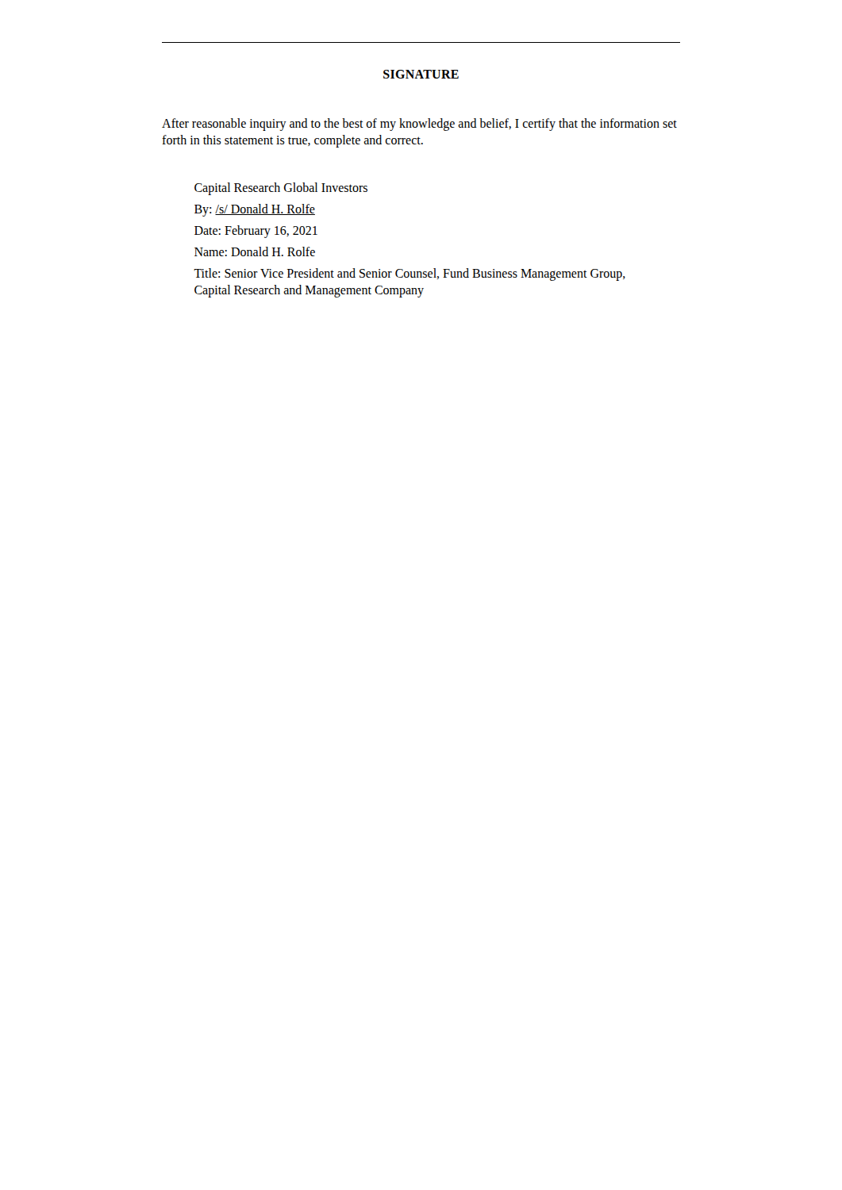SIGNATURE
After reasonable inquiry and to the best of my knowledge and belief, I certify that the information set forth in this statement is true, complete and correct.
Capital Research Global Investors
By: /s/ Donald H. Rolfe
Date: February 16, 2021
Name: Donald H. Rolfe
Title: Senior Vice President and Senior Counsel, Fund Business Management Group, Capital Research and Management Company